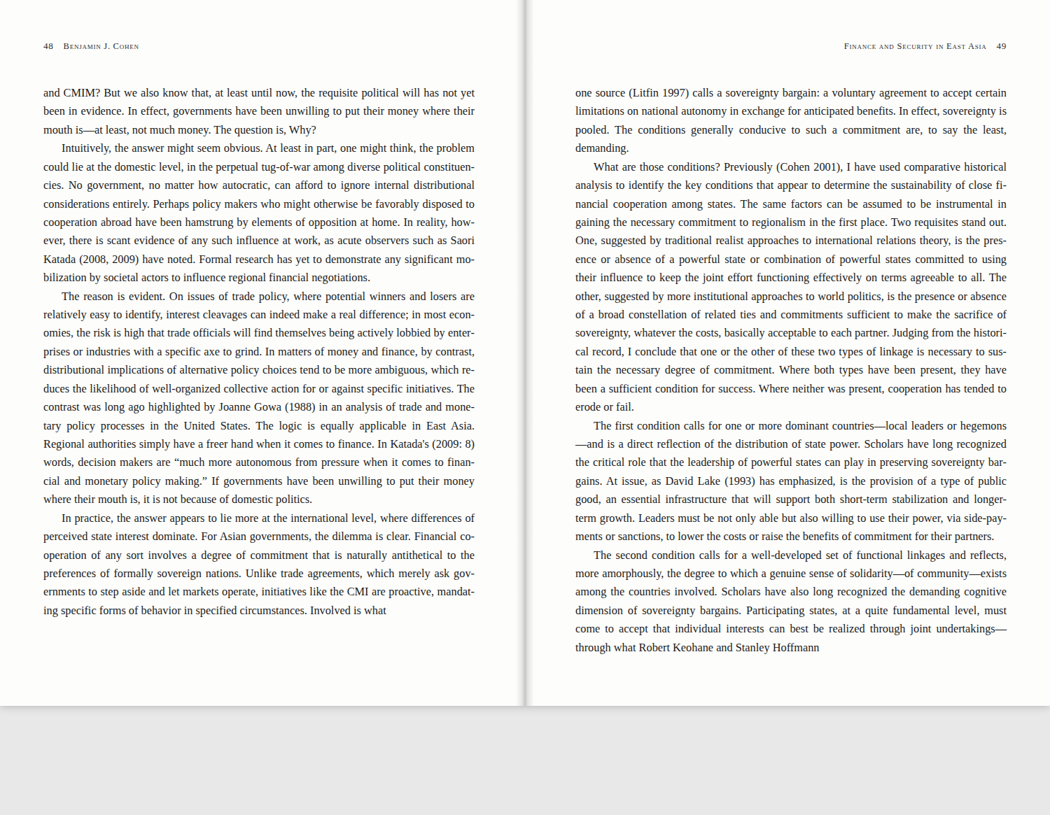48 Benjamin J. Cohen
and CMIM? But we also know that, at least until now, the requisite political will has not yet been in evidence. In effect, governments have been unwilling to put their money where their mouth is—at least, not much money. The question is, Why?
Intuitively, the answer might seem obvious. At least in part, one might think, the problem could lie at the domestic level, in the perpetual tug-of-war among diverse political constituencies. No government, no matter how autocratic, can afford to ignore internal distributional considerations entirely. Perhaps policy makers who might otherwise be favorably disposed to cooperation abroad have been hamstrung by elements of opposition at home. In reality, however, there is scant evidence of any such influence at work, as acute observers such as Saori Katada (2008, 2009) have noted. Formal research has yet to demonstrate any significant mobilization by societal actors to influence regional financial negotiations.
The reason is evident. On issues of trade policy, where potential winners and losers are relatively easy to identify, interest cleavages can indeed make a real difference; in most economies, the risk is high that trade officials will find themselves being actively lobbied by enterprises or industries with a specific axe to grind. In matters of money and finance, by contrast, distributional implications of alternative policy choices tend to be more ambiguous, which reduces the likelihood of well-organized collective action for or against specific initiatives. The contrast was long ago highlighted by Joanne Gowa (1988) in an analysis of trade and monetary policy processes in the United States. The logic is equally applicable in East Asia. Regional authorities simply have a freer hand when it comes to finance. In Katada's (2009: 8) words, decision makers are “much more autonomous from pressure when it comes to financial and monetary policy making.” If governments have been unwilling to put their money where their mouth is, it is not because of domestic politics.
In practice, the answer appears to lie more at the international level, where differences of perceived state interest dominate. For Asian governments, the dilemma is clear. Financial cooperation of any sort involves a degree of commitment that is naturally antithetical to the preferences of formally sovereign nations. Unlike trade agreements, which merely ask governments to step aside and let markets operate, initiatives like the CMI are proactive, mandating specific forms of behavior in specified circumstances. Involved is what
Finance and Security in East Asia 49
one source (Litfin 1997) calls a sovereignty bargain: a voluntary agreement to accept certain limitations on national autonomy in exchange for anticipated benefits. In effect, sovereignty is pooled. The conditions generally conducive to such a commitment are, to say the least, demanding.
What are those conditions? Previously (Cohen 2001), I have used comparative historical analysis to identify the key conditions that appear to determine the sustainability of close financial cooperation among states. The same factors can be assumed to be instrumental in gaining the necessary commitment to regionalism in the first place. Two requisites stand out. One, suggested by traditional realist approaches to international relations theory, is the presence or absence of a powerful state or combination of powerful states committed to using their influence to keep the joint effort functioning effectively on terms agreeable to all. The other, suggested by more institutional approaches to world politics, is the presence or absence of a broad constellation of related ties and commitments sufficient to make the sacrifice of sovereignty, whatever the costs, basically acceptable to each partner. Judging from the historical record, I conclude that one or the other of these two types of linkage is necessary to sustain the necessary degree of commitment. Where both types have been present, they have been a sufficient condition for success. Where neither was present, cooperation has tended to erode or fail.
The first condition calls for one or more dominant countries—local leaders or hegemons—and is a direct reflection of the distribution of state power. Scholars have long recognized the critical role that the leadership of powerful states can play in preserving sovereignty bargains. At issue, as David Lake (1993) has emphasized, is the provision of a type of public good, an essential infrastructure that will support both short-term stabilization and longer-term growth. Leaders must be not only able but also willing to use their power, via side-payments or sanctions, to lower the costs or raise the benefits of commitment for their partners.
The second condition calls for a well-developed set of functional linkages and reflects, more amorphously, the degree to which a genuine sense of solidarity—of community—exists among the countries involved. Scholars have also long recognized the demanding cognitive dimension of sovereignty bargains. Participating states, at a quite fundamental level, must come to accept that individual interests can best be realized through joint undertakings—through what Robert Keohane and Stanley Hoffmann